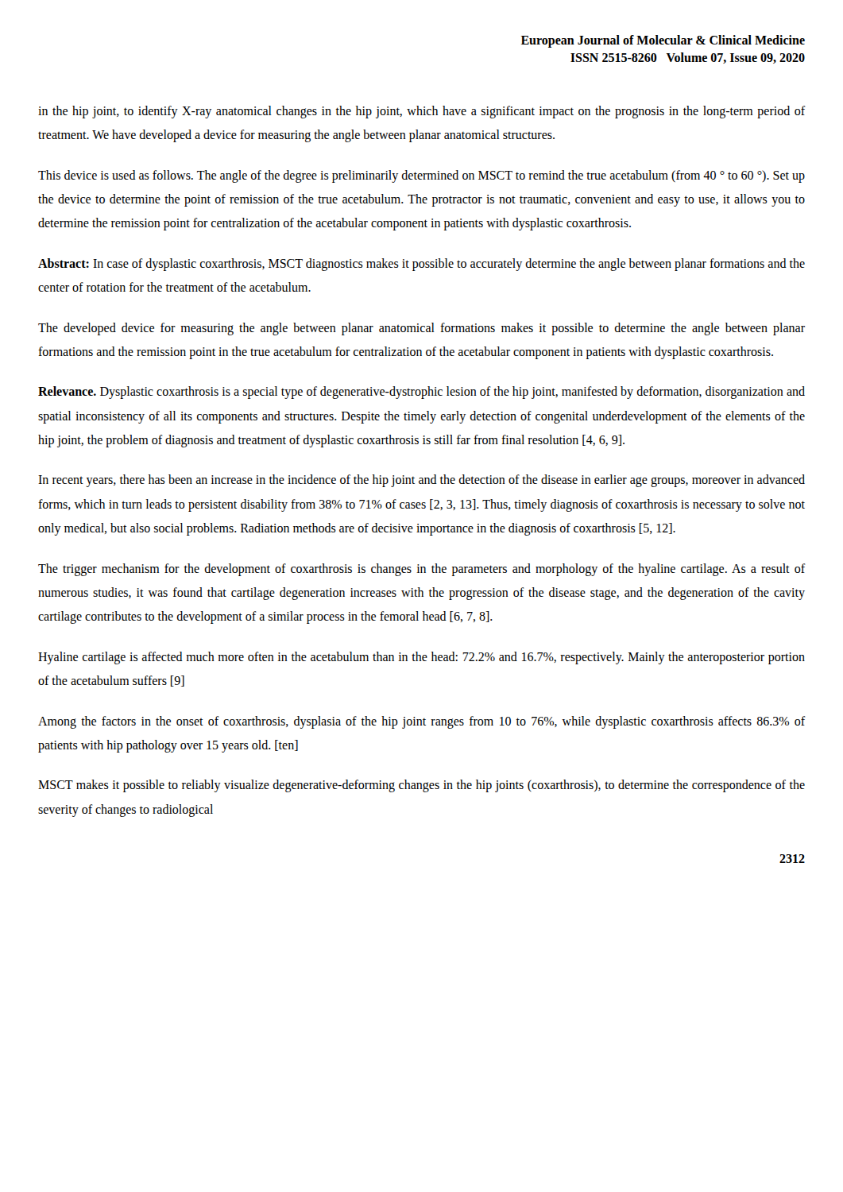European Journal of Molecular & Clinical Medicine ISSN 2515-8260 Volume 07, Issue 09, 2020
in the hip joint, to identify X-ray anatomical changes in the hip joint, which have a significant impact on the prognosis in the long-term period of treatment. We have developed a device for measuring the angle between planar anatomical structures.
This device is used as follows. The angle of the degree is preliminarily determined on MSCT to remind the true acetabulum (from 40 ° to 60 °). Set up the device to determine the point of remission of the true acetabulum. The protractor is not traumatic, convenient and easy to use, it allows you to determine the remission point for centralization of the acetabular component in patients with dysplastic coxarthrosis.
Abstract: In case of dysplastic coxarthrosis, MSCT diagnostics makes it possible to accurately determine the angle between planar formations and the center of rotation for the treatment of the acetabulum.
The developed device for measuring the angle between planar anatomical formations makes it possible to determine the angle between planar formations and the remission point in the true acetabulum for centralization of the acetabular component in patients with dysplastic coxarthrosis.
Relevance. Dysplastic coxarthrosis is a special type of degenerative-dystrophic lesion of the hip joint, manifested by deformation, disorganization and spatial inconsistency of all its components and structures. Despite the timely early detection of congenital underdevelopment of the elements of the hip joint, the problem of diagnosis and treatment of dysplastic coxarthrosis is still far from final resolution [4, 6, 9].
In recent years, there has been an increase in the incidence of the hip joint and the detection of the disease in earlier age groups, moreover in advanced forms, which in turn leads to persistent disability from 38% to 71% of cases [2, 3, 13]. Thus, timely diagnosis of coxarthrosis is necessary to solve not only medical, but also social problems. Radiation methods are of decisive importance in the diagnosis of coxarthrosis [5, 12].
The trigger mechanism for the development of coxarthrosis is changes in the parameters and morphology of the hyaline cartilage. As a result of numerous studies, it was found that cartilage degeneration increases with the progression of the disease stage, and the degeneration of the cavity cartilage contributes to the development of a similar process in the femoral head [6, 7, 8].
Hyaline cartilage is affected much more often in the acetabulum than in the head: 72.2% and 16.7%, respectively. Mainly the anteroposterior portion of the acetabulum suffers [9]
Among the factors in the onset of coxarthrosis, dysplasia of the hip joint ranges from 10 to 76%, while dysplastic coxarthrosis affects 86.3% of patients with hip pathology over 15 years old. [ten]
MSCT makes it possible to reliably visualize degenerative-deforming changes in the hip joints (coxarthrosis), to determine the correspondence of the severity of changes to radiological
2312